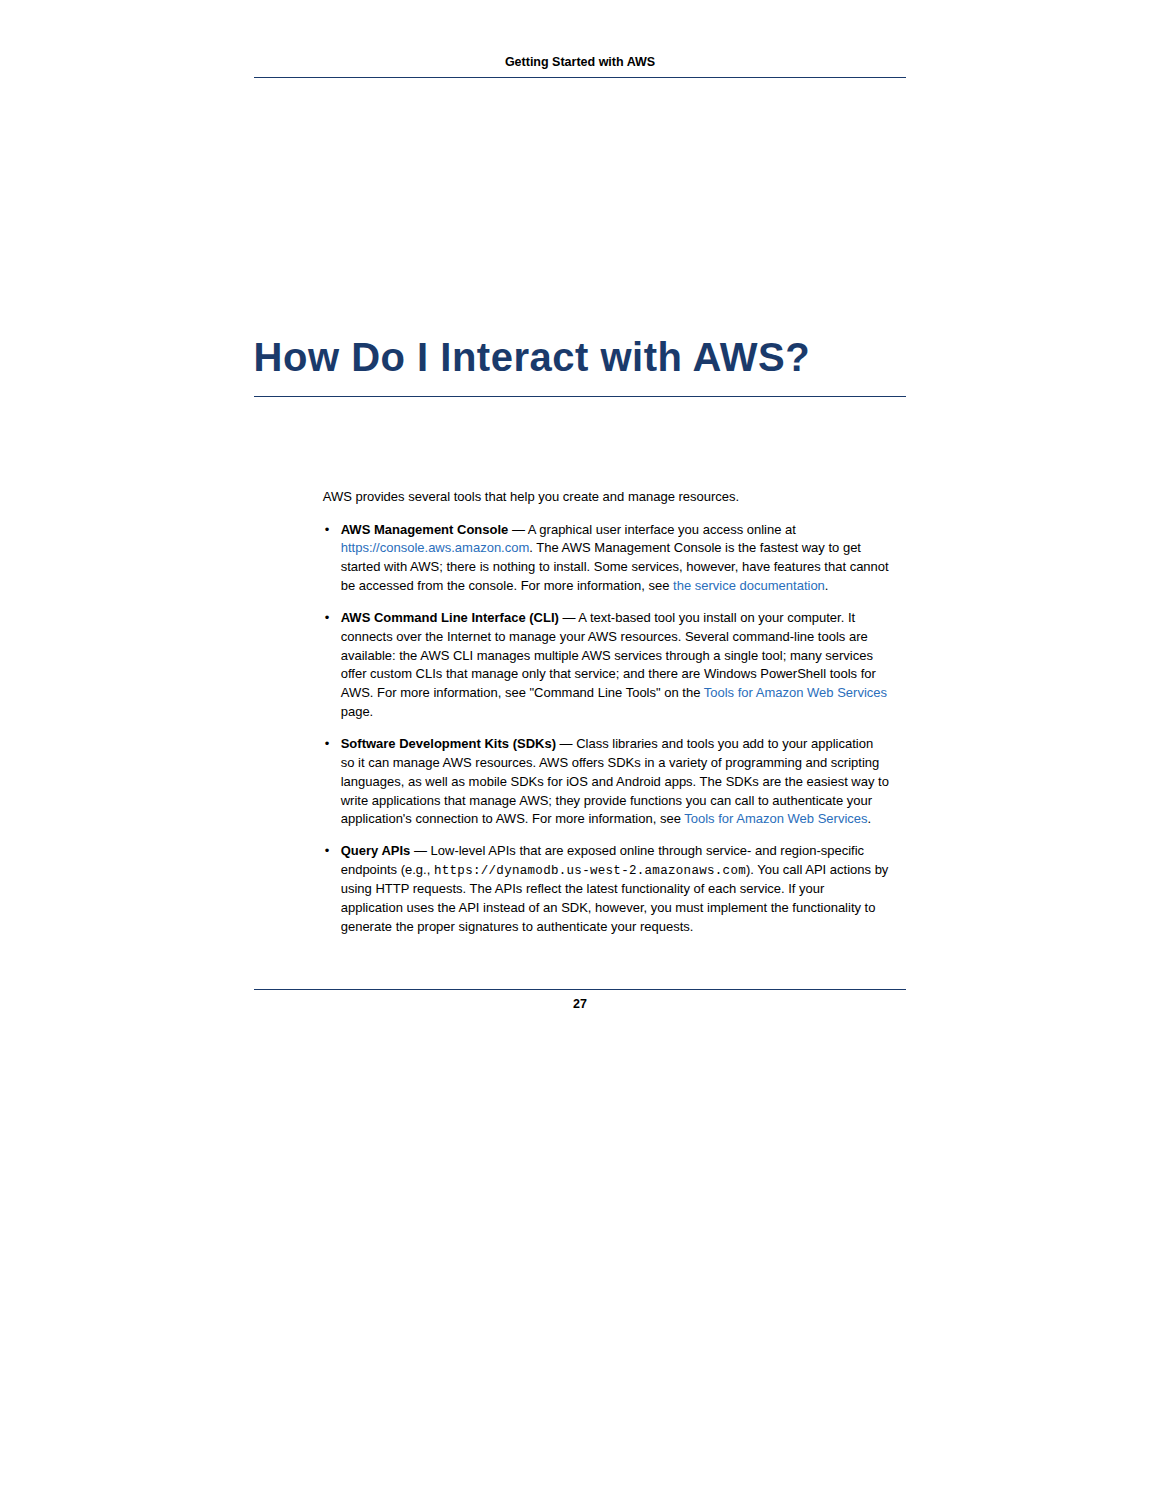Getting Started with AWS
How Do I Interact with AWS?
AWS provides several tools that help you create and manage resources.
AWS Management Console — A graphical user interface you access online at https://console.aws.amazon.com. The AWS Management Console is the fastest way to get started with AWS; there is nothing to install. Some services, however, have features that cannot be accessed from the console. For more information, see the service documentation.
AWS Command Line Interface (CLI) — A text-based tool you install on your computer. It connects over the Internet to manage your AWS resources. Several command-line tools are available: the AWS CLI manages multiple AWS services through a single tool; many services offer custom CLIs that manage only that service; and there are Windows PowerShell tools for AWS. For more information, see "Command Line Tools" on the Tools for Amazon Web Services page.
Software Development Kits (SDKs) — Class libraries and tools you add to your application so it can manage AWS resources. AWS offers SDKs in a variety of programming and scripting languages, as well as mobile SDKs for iOS and Android apps. The SDKs are the easiest way to write applications that manage AWS; they provide functions you can call to authenticate your application's connection to AWS. For more information, see Tools for Amazon Web Services.
Query APIs — Low-level APIs that are exposed online through service- and region-specific endpoints (e.g., https://dynamodb.us-west-2.amazonaws.com). You call API actions by using HTTP requests. The APIs reflect the latest functionality of each service. If your application uses the API instead of an SDK, however, you must implement the functionality to generate the proper signatures to authenticate your requests.
27